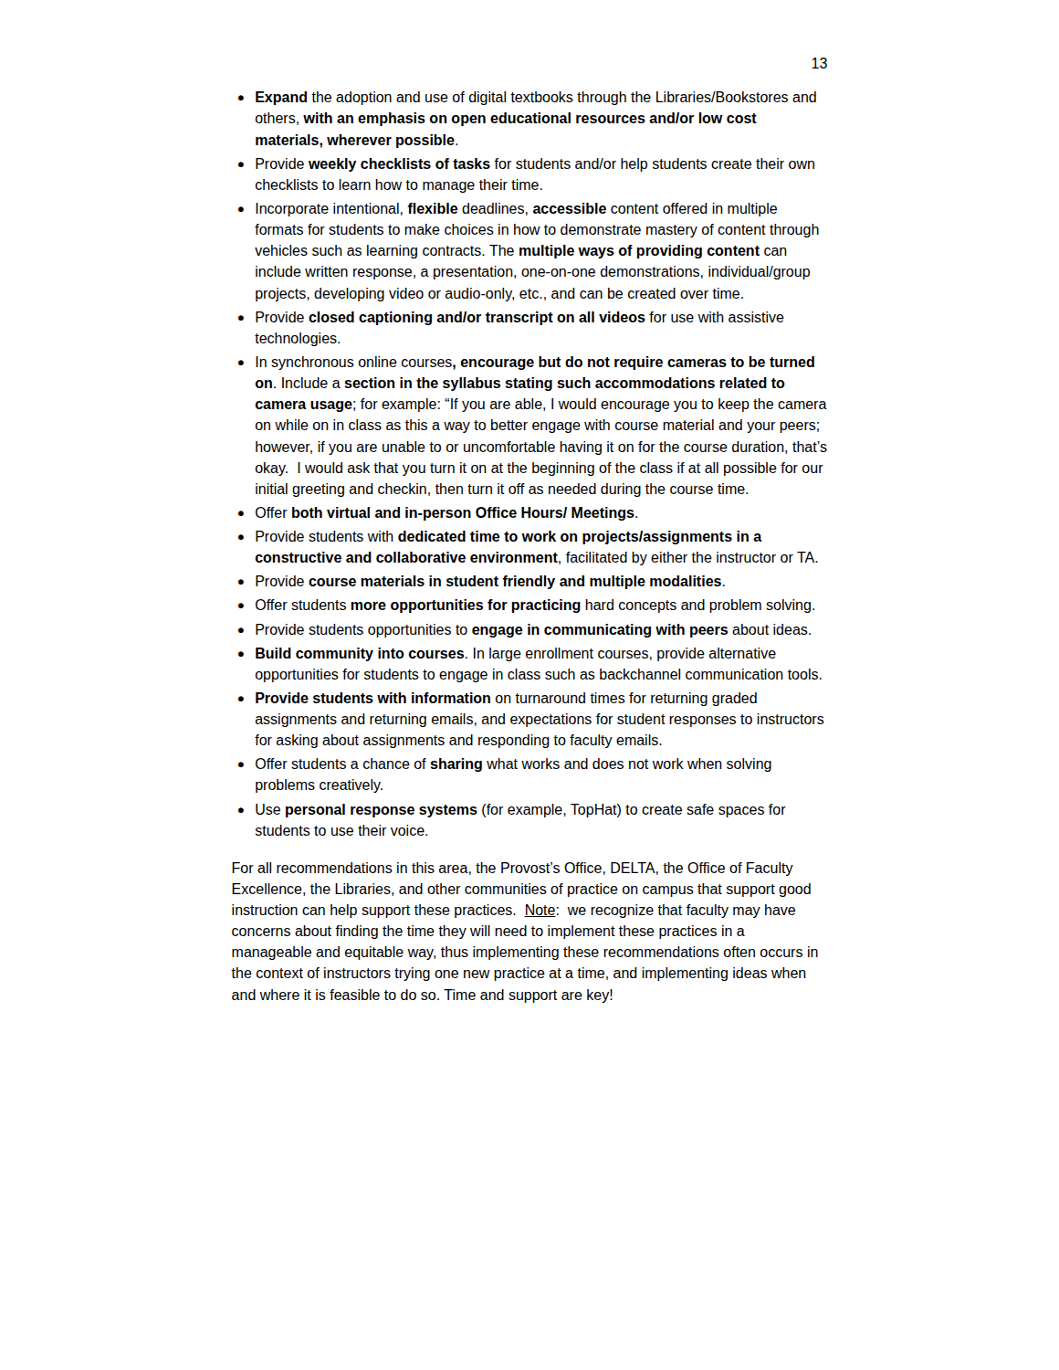13
Expand the adoption and use of digital textbooks through the Libraries/Bookstores and others, with an emphasis on open educational resources and/or low cost materials, wherever possible.
Provide weekly checklists of tasks for students and/or help students create their own checklists to learn how to manage their time.
Incorporate intentional, flexible deadlines, accessible content offered in multiple formats for students to make choices in how to demonstrate mastery of content through vehicles such as learning contracts. The multiple ways of providing content can include written response, a presentation, one-on-one demonstrations, individual/group projects, developing video or audio-only, etc., and can be created over time.
Provide closed captioning and/or transcript on all videos for use with assistive technologies.
In synchronous online courses, encourage but do not require cameras to be turned on. Include a section in the syllabus stating such accommodations related to camera usage; for example: “If you are able, I would encourage you to keep the camera on while on in class as this a way to better engage with course material and your peers; however, if you are unable to or uncomfortable having it on for the course duration, that’s okay. I would ask that you turn it on at the beginning of the class if at all possible for our initial greeting and checkin, then turn it off as needed during the course time.
Offer both virtual and in-person Office Hours/ Meetings.
Provide students with dedicated time to work on projects/assignments in a constructive and collaborative environment, facilitated by either the instructor or TA.
Provide course materials in student friendly and multiple modalities.
Offer students more opportunities for practicing hard concepts and problem solving.
Provide students opportunities to engage in communicating with peers about ideas.
Build community into courses. In large enrollment courses, provide alternative opportunities for students to engage in class such as backchannel communication tools.
Provide students with information on turnaround times for returning graded assignments and returning emails, and expectations for student responses to instructors for asking about assignments and responding to faculty emails.
Offer students a chance of sharing what works and does not work when solving problems creatively.
Use personal response systems (for example, TopHat) to create safe spaces for students to use their voice.
For all recommendations in this area, the Provost’s Office, DELTA, the Office of Faculty Excellence, the Libraries, and other communities of practice on campus that support good instruction can help support these practices. Note: we recognize that faculty may have concerns about finding the time they will need to implement these practices in a manageable and equitable way, thus implementing these recommendations often occurs in the context of instructors trying one new practice at a time, and implementing ideas when and where it is feasible to do so. Time and support are key!